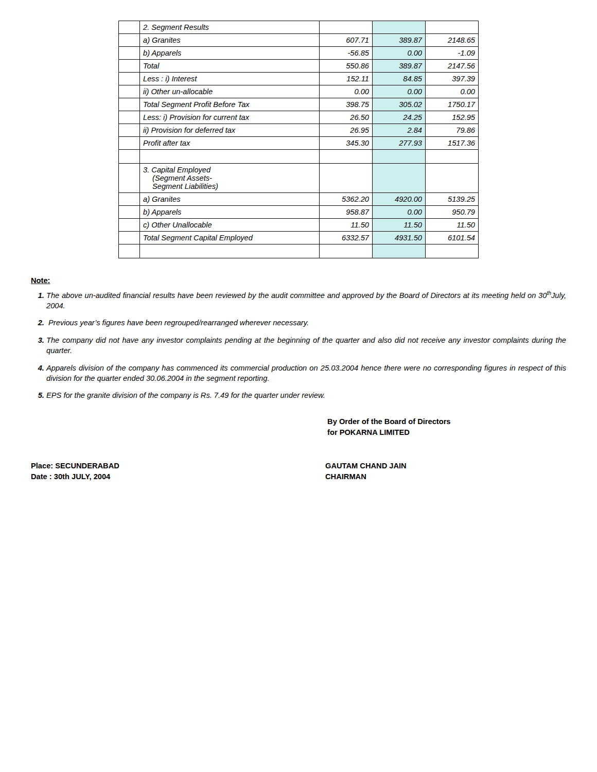| | 2. Segment Results | | | |
| | a) Granites | 607.71 | 389.87 | 2148.65 |
| | b) Apparels | -56.85 | 0.00 | -1.09 |
| | Total | 550.86 | 389.87 | 2147.56 |
| | Less : i) Interest | 152.11 | 84.85 | 397.39 |
| | ii) Other un-allocable | 0.00 | 0.00 | 0.00 |
| | Total Segment Profit Before Tax | 398.75 | 305.02 | 1750.17 |
| | Less: i) Provision for current tax | 26.50 | 24.25 | 152.95 |
| | ii) Provision for deferred tax | 26.95 | 2.84 | 79.86 |
| | Profit after tax | 345.30 | 277.93 | 1517.36 |
| | 3. Capital Employed (Segment Assets- Segment Liabilities) | | | |
| | a) Granites | 5362.20 | 4920.00 | 5139.25 |
| | b) Apparels | 958.87 | 0.00 | 950.79 |
| | c) Other Unallocable | 11.50 | 11.50 | 11.50 |
| | Total Segment Capital Employed | 6332.57 | 4931.50 | 6101.54 |
Note:
The above un-audited financial results have been reviewed by the audit committee and approved by the Board of Directors at its meeting held on 30thJuly, 2004.
Previous year’s figures have been regrouped/rearranged wherever necessary.
The company did not have any investor complaints pending at the beginning of the quarter and also did not receive any investor complaints during the quarter.
Apparels division of the company has commenced its commercial production on 25.03.2004 hence there were no corresponding figures in respect of this division for the quarter ended 30.06.2004 in the segment reporting.
EPS for the granite division of the company is Rs. 7.49 for the quarter under review.
By Order of the Board of Directors
for POKARNA LIMITED
Place: SECUNDERABAD
Date : 30th JULY, 2004 GAUTAM CHAND JAIN
CHAIRMAN